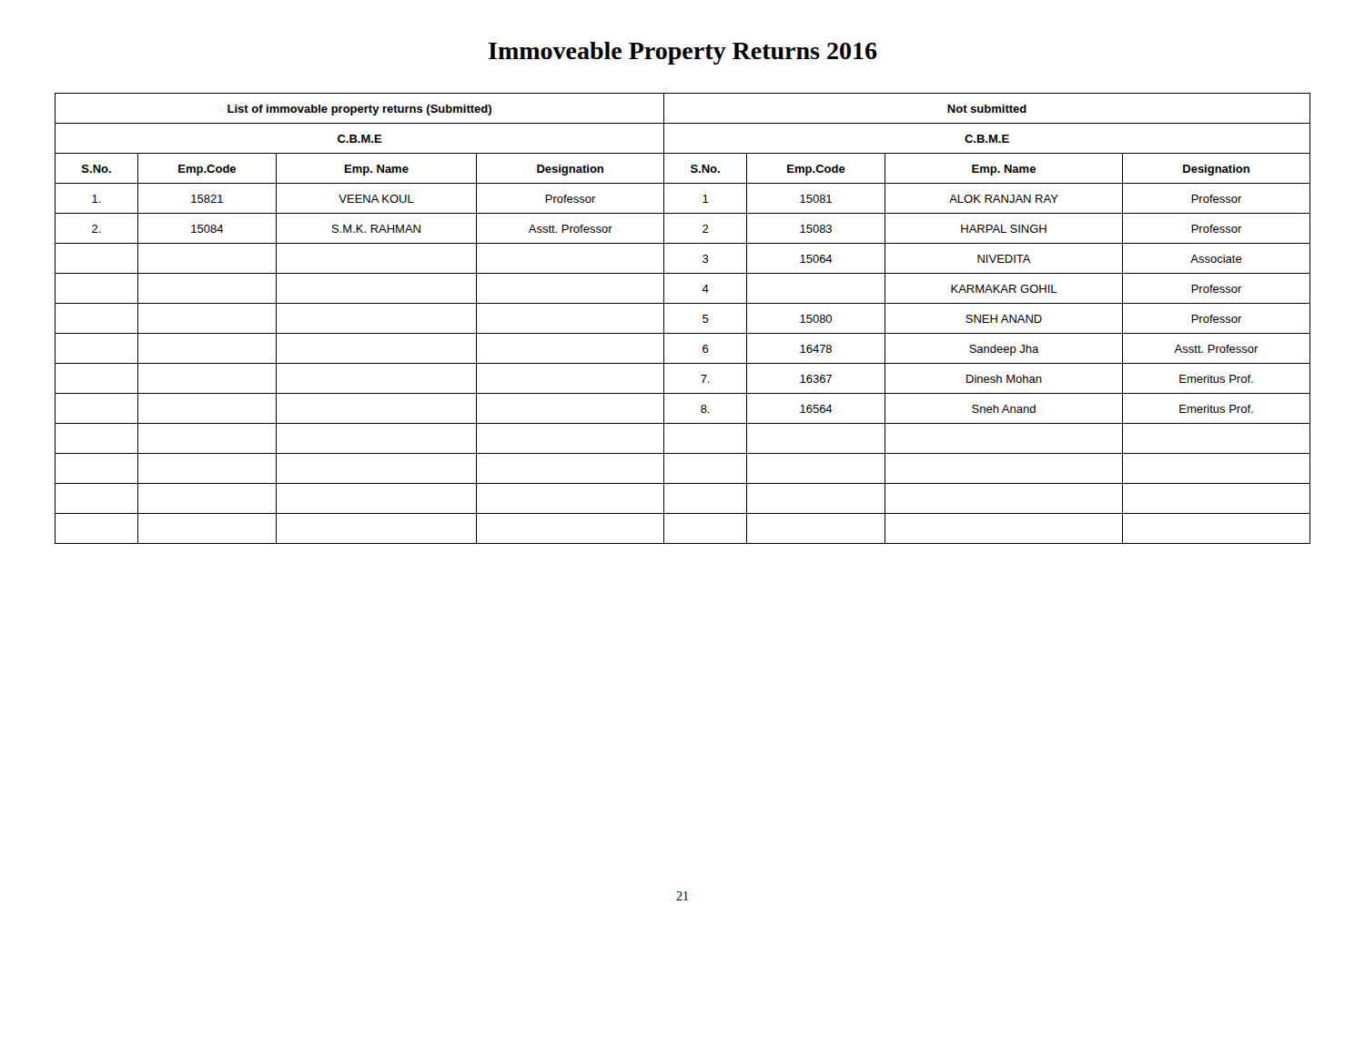Immoveable Property Returns 2016
| List of immovable property returns (Submitted) | Not submitted |
| --- | --- |
| C.B.M.E | C.B.M.E |
| S.No. | Emp.Code | Emp. Name | Designation | S.No. | Emp.Code | Emp. Name | Designation |
| 1. | 15821 | VEENA KOUL | Professor | 1 | 15081 | ALOK RANJAN RAY | Professor |
| 2. | 15084 | S.M.K. RAHMAN | Asstt. Professor | 2 | 15083 | HARPAL SINGH | Professor |
| | | | | 3 | 15064 | NIVEDITA | Associate |
| | | | | 4 | | KARMAKAR GOHIL | Professor |
| | | | | 5 | 15080 | SNEH ANAND | Professor |
| | | | | 6 | 16478 | Sandeep Jha | Asstt. Professor |
| | | | | 7. | 16367 | Dinesh Mohan | Emeritus Prof. |
| | | | | 8. | 16564 | Sneh Anand | Emeritus Prof. |
21